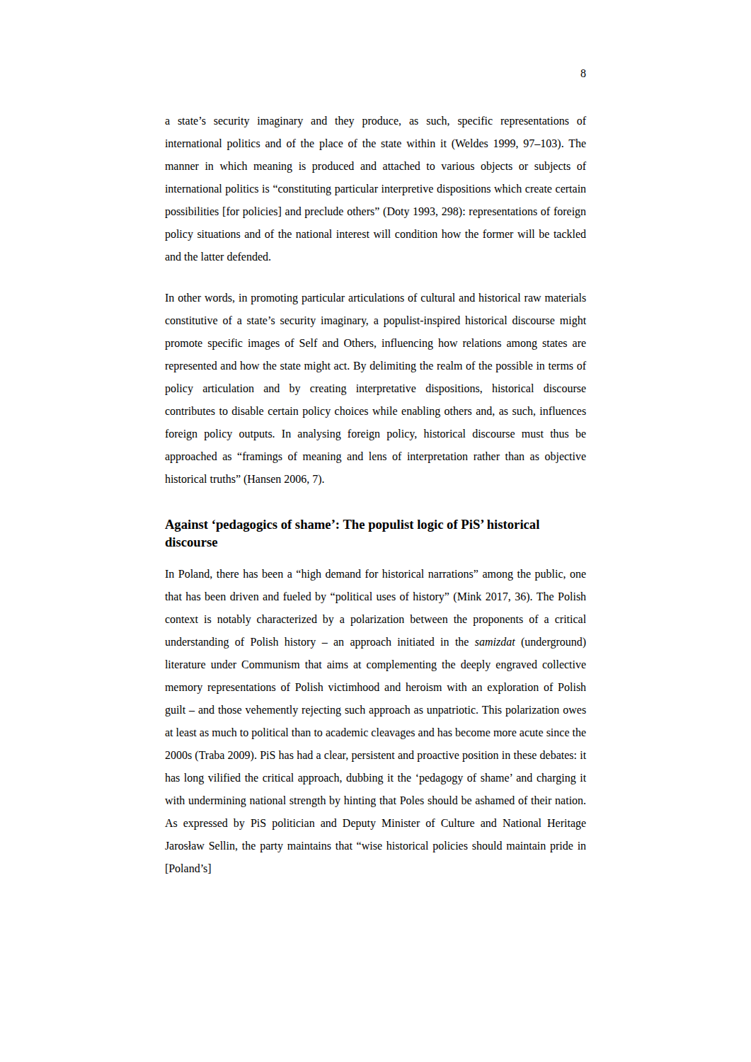8
a state’s security imaginary and they produce, as such, specific representations of international politics and of the place of the state within it (Weldes 1999, 97–103). The manner in which meaning is produced and attached to various objects or subjects of international politics is “constituting particular interpretive dispositions which create certain possibilities [for policies] and preclude others” (Doty 1993, 298): representations of foreign policy situations and of the national interest will condition how the former will be tackled and the latter defended.
In other words, in promoting particular articulations of cultural and historical raw materials constitutive of a state’s security imaginary, a populist-inspired historical discourse might promote specific images of Self and Others, influencing how relations among states are represented and how the state might act. By delimiting the realm of the possible in terms of policy articulation and by creating interpretative dispositions, historical discourse contributes to disable certain policy choices while enabling others and, as such, influences foreign policy outputs. In analysing foreign policy, historical discourse must thus be approached as “framings of meaning and lens of interpretation rather than as objective historical truths” (Hansen 2006, 7).
Against ‘pedagogics of shame’: The populist logic of PiS’ historical discourse
In Poland, there has been a “high demand for historical narrations” among the public, one that has been driven and fueled by “political uses of history” (Mink 2017, 36). The Polish context is notably characterized by a polarization between the proponents of a critical understanding of Polish history – an approach initiated in the samizdat (underground) literature under Communism that aims at complementing the deeply engraved collective memory representations of Polish victimhood and heroism with an exploration of Polish guilt – and those vehemently rejecting such approach as unpatriotic. This polarization owes at least as much to political than to academic cleavages and has become more acute since the 2000s (Traba 2009). PiS has had a clear, persistent and proactive position in these debates: it has long vilified the critical approach, dubbing it the ‘pedagogy of shame’ and charging it with undermining national strength by hinting that Poles should be ashamed of their nation. As expressed by PiS politician and Deputy Minister of Culture and National Heritage Jarosław Sellin, the party maintains that “wise historical policies should maintain pride in [Poland’s]